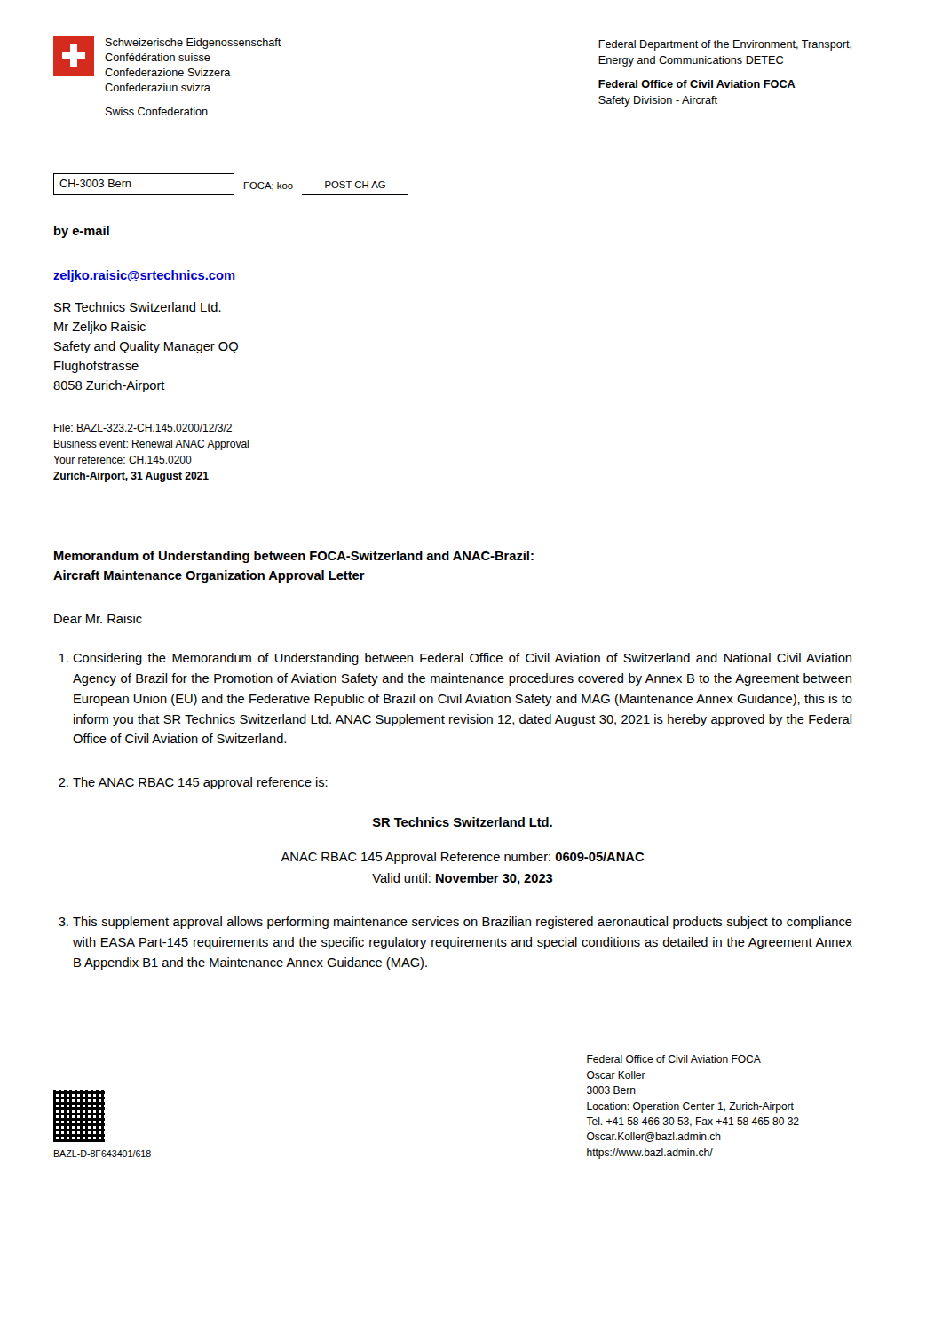Schweizerische Eidgenossenschaft
Confédération suisse
Confederazione Svizzera
Confederaziun svizra
Swiss Confederation
Federal Department of the Environment, Transport,
Energy and Communications DETEC
Federal Office of Civil Aviation FOCA
Safety Division - Aircraft
CH-3003 Bern
FOCA; koo
POST CH AG
by e-mail
zeljko.raisic@srtechnics.com
SR Technics Switzerland Ltd.
Mr Zeljko Raisic
Safety and Quality Manager OQ
Flughofstrasse
8058 Zurich-Airport
File: BAZL-323.2-CH.145.0200/12/3/2
Business event: Renewal ANAC Approval
Your reference: CH.145.0200
Zurich-Airport, 31 August 2021
Memorandum of Understanding between FOCA-Switzerland and ANAC-Brazil:
Aircraft Maintenance Organization Approval Letter
Dear Mr. Raisic
Considering the Memorandum of Understanding between Federal Office of Civil Aviation of Switzerland and National Civil Aviation Agency of Brazil for the Promotion of Aviation Safety and the maintenance procedures covered by Annex B to the Agreement between European Union (EU) and the Federative Republic of Brazil on Civil Aviation Safety and MAG (Maintenance Annex Guidance), this is to inform you that SR Technics Switzerland Ltd. ANAC Supplement revision 12, dated August 30, 2021 is hereby approved by the Federal Office of Civil Aviation of Switzerland.
The ANAC RBAC 145 approval reference is:
SR Technics Switzerland Ltd.
ANAC RBAC 145 Approval Reference number: 0609-05/ANAC
Valid until: November 30, 2023
This supplement approval allows performing maintenance services on Brazilian registered aeronautical products subject to compliance with EASA Part-145 requirements and the specific regulatory requirements and special conditions as detailed in the Agreement Annex B Appendix B1 and the Maintenance Annex Guidance (MAG).
BAZL-D-8F643401/618
Federal Office of Civil Aviation FOCA
Oscar Koller
3003 Bern
Location: Operation Center 1, Zurich-Airport
Tel. +41 58 466 30 53, Fax +41 58 465 80 32
Oscar.Koller@bazl.admin.ch
https://www.bazl.admin.ch/